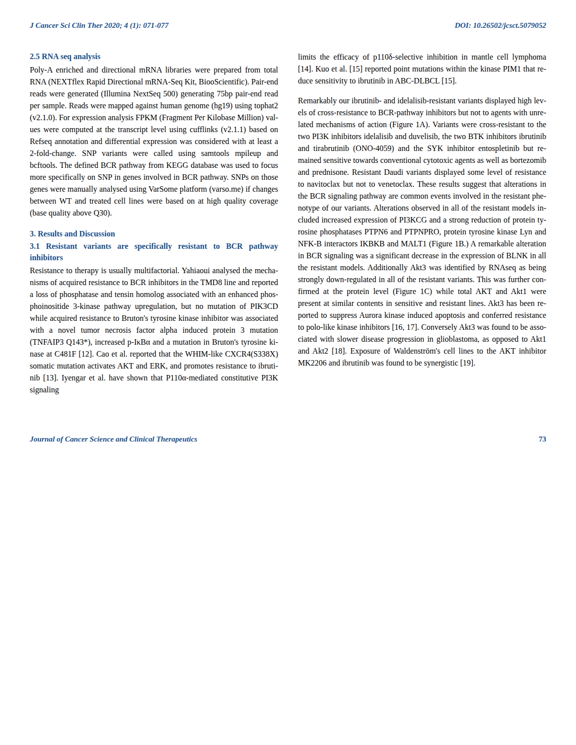J Cancer Sci Clin Ther 2020; 4 (1): 071-077
DOI: 10.26502/jcsct.5079052
2.5 RNA seq analysis
Poly-A enriched and directional mRNA libraries were prepared from total RNA (NEXTflex Rapid Directional mRNA-Seq Kit, BiooScientific). Pair-end reads were generated (Illumina NextSeq 500) generating 75bp pair-end read per sample. Reads were mapped against human genome (hg19) using tophat2 (v2.1.0). For expression analysis FPKM (Fragment Per Kilobase Million) values were computed at the transcript level using cufflinks (v2.1.1) based on Refseq annotation and differential expression was considered with at least a 2-fold-change. SNP variants were called using samtools mpileup and bcftools. The defined BCR pathway from KEGG database was used to focus more specifically on SNP in genes involved in BCR pathway. SNPs on those genes were manually analysed using VarSome platform (varso.me) if changes between WT and treated cell lines were based on at high quality coverage (base quality above Q30).
3. Results and Discussion
3.1 Resistant variants are specifically resistant to BCR pathway inhibitors
Resistance to therapy is usually multifactorial. Yahiaoui analysed the mechanisms of acquired resistance to BCR inhibitors in the TMD8 line and reported a loss of phosphatase and tensin homolog associated with an enhanced phosphoinositide 3-kinase pathway upregulation, but no mutation of PIK3CD while acquired resistance to Bruton's tyrosine kinase inhibitor was associated with a novel tumor necrosis factor alpha induced protein 3 mutation (TNFAIP3 Q143*), increased p-IκBα and a mutation in Bruton's tyrosine kinase at C481F [12]. Cao et al. reported that the WHIM-like CXCR4(S338X) somatic mutation activates AKT and ERK, and promotes resistance to ibrutinib [13]. Iyengar et al. have shown that P110α-mediated constitutive PI3K signaling
limits the efficacy of p110δ-selective inhibition in mantle cell lymphoma [14]. Kuo et al. [15] reported point mutations within the kinase PIM1 that reduce sensitivity to ibrutinib in ABC-DLBCL [15].
Remarkably our ibrutinib- and idelalisib-resistant variants displayed high levels of cross-resistance to BCR-pathway inhibitors but not to agents with unrelated mechanisms of action (Figure 1A). Variants were cross-resistant to the two PI3K inhibitors idelalisib and duvelisib, the two BTK inhibitors ibrutinib and tirabrutinib (ONO-4059) and the SYK inhibitor entospletinib but remained sensitive towards conventional cytotoxic agents as well as bortezomib and prednisone. Resistant Daudi variants displayed some level of resistance to navitoclax but not to venetoclax. These results suggest that alterations in the BCR signaling pathway are common events involved in the resistant phenotype of our variants. Alterations observed in all of the resistant models included increased expression of PI3KCG and a strong reduction of protein tyrosine phosphatases PTPN6 and PTPNPRO, protein tyrosine kinase Lyn and NFK-B interactors IKBKB and MALT1 (Figure 1B.) A remarkable alteration in BCR signaling was a significant decrease in the expression of BLNK in all the resistant models. Additionally Akt3 was identified by RNAseq as being strongly down-regulated in all of the resistant variants. This was further confirmed at the protein level (Figure 1C) while total AKT and Akt1 were present at similar contents in sensitive and resistant lines. Akt3 has been reported to suppress Aurora kinase induced apoptosis and conferred resistance to polo-like kinase inhibitors [16, 17]. Conversely Akt3 was found to be associated with slower disease progression in glioblastoma, as opposed to Akt1 and Akt2 [18]. Exposure of Waldenström's cell lines to the AKT inhibitor MK2206 and ibrutinib was found to be synergistic [19].
Journal of Cancer Science and Clinical Therapeutics
73